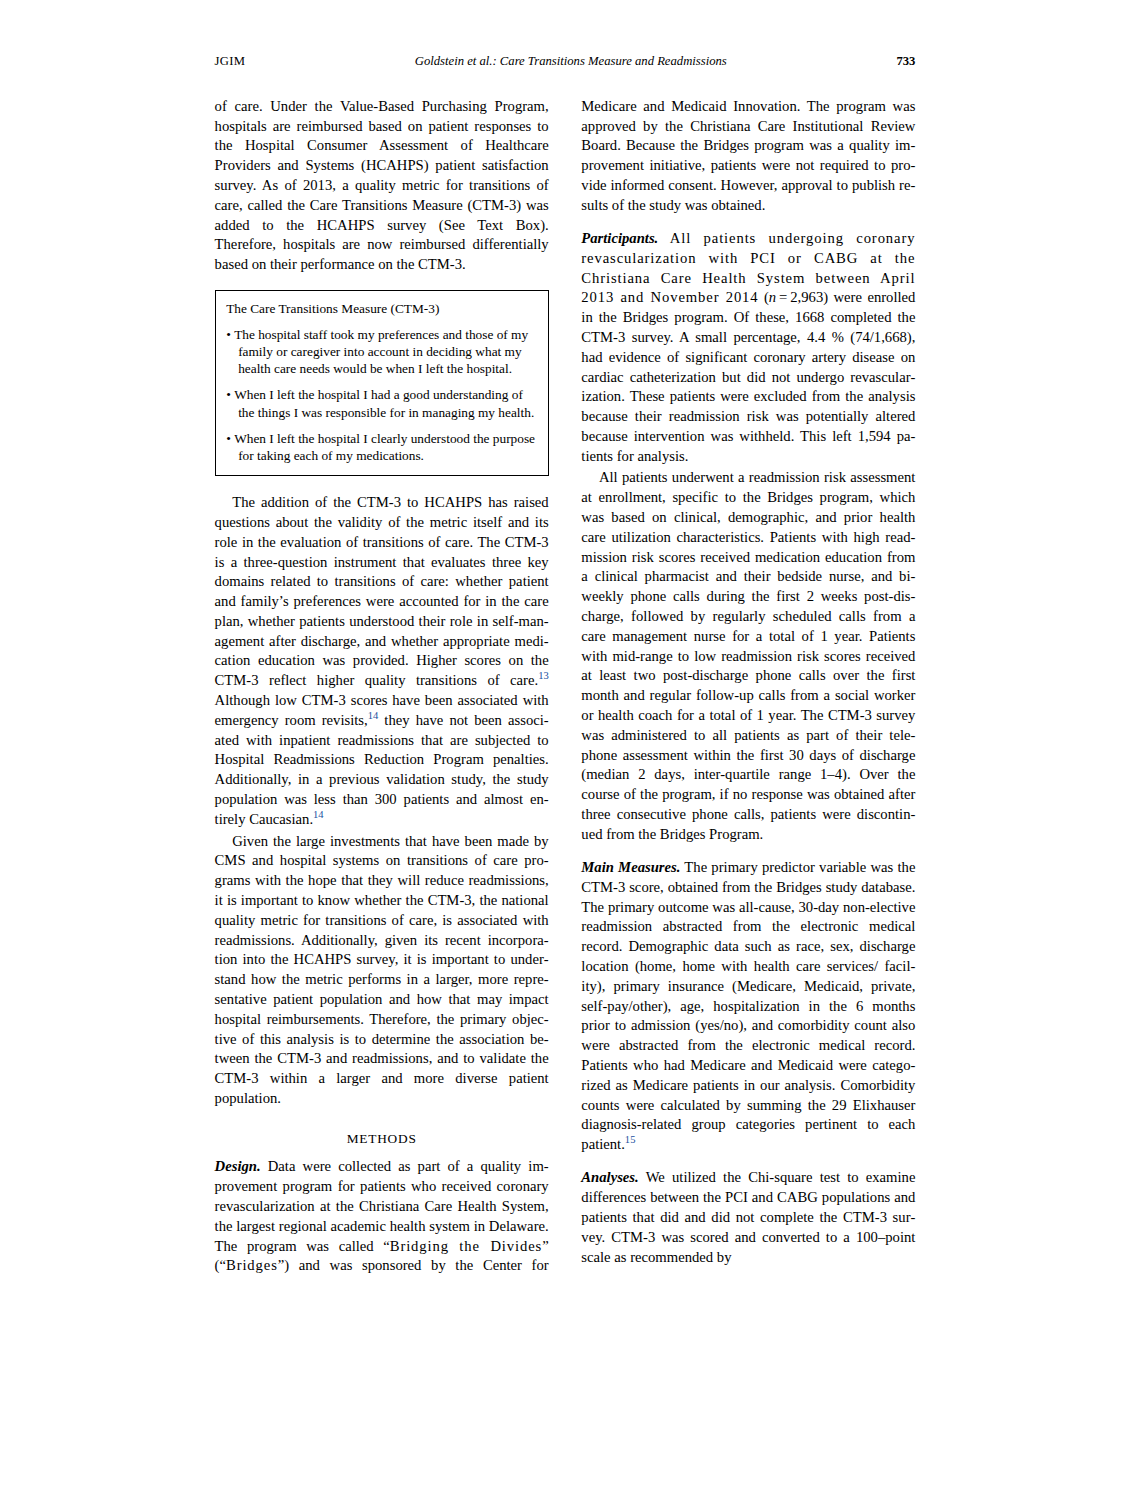JGIM
Goldstein et al.: Care Transitions Measure and Readmissions
733
of care. Under the Value-Based Purchasing Program, hospitals are reimbursed based on patient responses to the Hospital Consumer Assessment of Healthcare Providers and Systems (HCAHPS) patient satisfaction survey. As of 2013, a quality metric for transitions of care, called the Care Transitions Measure (CTM-3) was added to the HCAHPS survey (See Text Box). Therefore, hospitals are now reimbursed differentially based on their performance on the CTM-3.
The Care Transitions Measure (CTM-3)
The hospital staff took my preferences and those of my family or caregiver into account in deciding what my health care needs would be when I left the hospital.
When I left the hospital I had a good understanding of the things I was responsible for in managing my health.
When I left the hospital I clearly understood the purpose for taking each of my medications.
The addition of the CTM-3 to HCAHPS has raised questions about the validity of the metric itself and its role in the evaluation of transitions of care. The CTM-3 is a three-question instrument that evaluates three key domains related to transitions of care: whether patient and family’s preferences were accounted for in the care plan, whether patients understood their role in self-management after discharge, and whether appropriate medication education was provided. Higher scores on the CTM-3 reflect higher quality transitions of care.13 Although low CTM-3 scores have been associated with emergency room revisits,14 they have not been associated with inpatient readmissions that are subjected to Hospital Readmissions Reduction Program penalties. Additionally, in a previous validation study, the study population was less than 300 patients and almost entirely Caucasian.14
Given the large investments that have been made by CMS and hospital systems on transitions of care programs with the hope that they will reduce readmissions, it is important to know whether the CTM-3, the national quality metric for transitions of care, is associated with readmissions. Additionally, given its recent incorporation into the HCAHPS survey, it is important to understand how the metric performs in a larger, more representative patient population and how that may impact hospital reimbursements. Therefore, the primary objective of this analysis is to determine the association between the CTM-3 and readmissions, and to validate the CTM-3 within a larger and more diverse patient population.
Methods
Design. Data were collected as part of a quality improvement program for patients who received coronary revascularization at the Christiana Care Health System, the largest regional academic health system in Delaware. The program was called “Bridging the Divides” (“Bridges”) and was sponsored by the Center for Medicare and Medicaid Innovation. The program was approved by the Christiana Care Institutional Review Board. Because the Bridges program was a quality improvement initiative, patients were not required to provide informed consent. However, approval to publish results of the study was obtained.
Participants. All patients undergoing coronary revascularization with PCI or CABG at the Christiana Care Health System between April 2013 and November 2014 (n = 2,963) were enrolled in the Bridges program. Of these, 1668 completed the CTM-3 survey. A small percentage, 4.4 % (74/1,668), had evidence of significant coronary artery disease on cardiac catheterization but did not undergo revascularization. These patients were excluded from the analysis because their readmission risk was potentially altered because intervention was withheld. This left 1,594 patients for analysis.
All patients underwent a readmission risk assessment at enrollment, specific to the Bridges program, which was based on clinical, demographic, and prior health care utilization characteristics. Patients with high readmission risk scores received medication education from a clinical pharmacist and their bedside nurse, and biweekly phone calls during the first 2 weeks post-discharge, followed by regularly scheduled calls from a care management nurse for a total of 1 year. Patients with mid-range to low readmission risk scores received at least two post-discharge phone calls over the first month and regular follow-up calls from a social worker or health coach for a total of 1 year. The CTM-3 survey was administered to all patients as part of their telephone assessment within the first 30 days of discharge (median 2 days, inter-quartile range 1–4). Over the course of the program, if no response was obtained after three consecutive phone calls, patients were discontinued from the Bridges Program.
Main Measures. The primary predictor variable was the CTM-3 score, obtained from the Bridges study database. The primary outcome was all-cause, 30-day non-elective readmission abstracted from the electronic medical record. Demographic data such as race, sex, discharge location (home, home with health care services/ facility), primary insurance (Medicare, Medicaid, private, self-pay/other), age, hospitalization in the 6 months prior to admission (yes/no), and comorbidity count also were abstracted from the electronic medical record. Patients who had Medicare and Medicaid were categorized as Medicare patients in our analysis. Comorbidity counts were calculated by summing the 29 Elixhauser diagnosis-related group categories pertinent to each patient.15
Analyses. We utilized the Chi-square test to examine differences between the PCI and CABG populations and patients that did and did not complete the CTM-3 survey. CTM-3 was scored and converted to a 100–point scale as recommended by